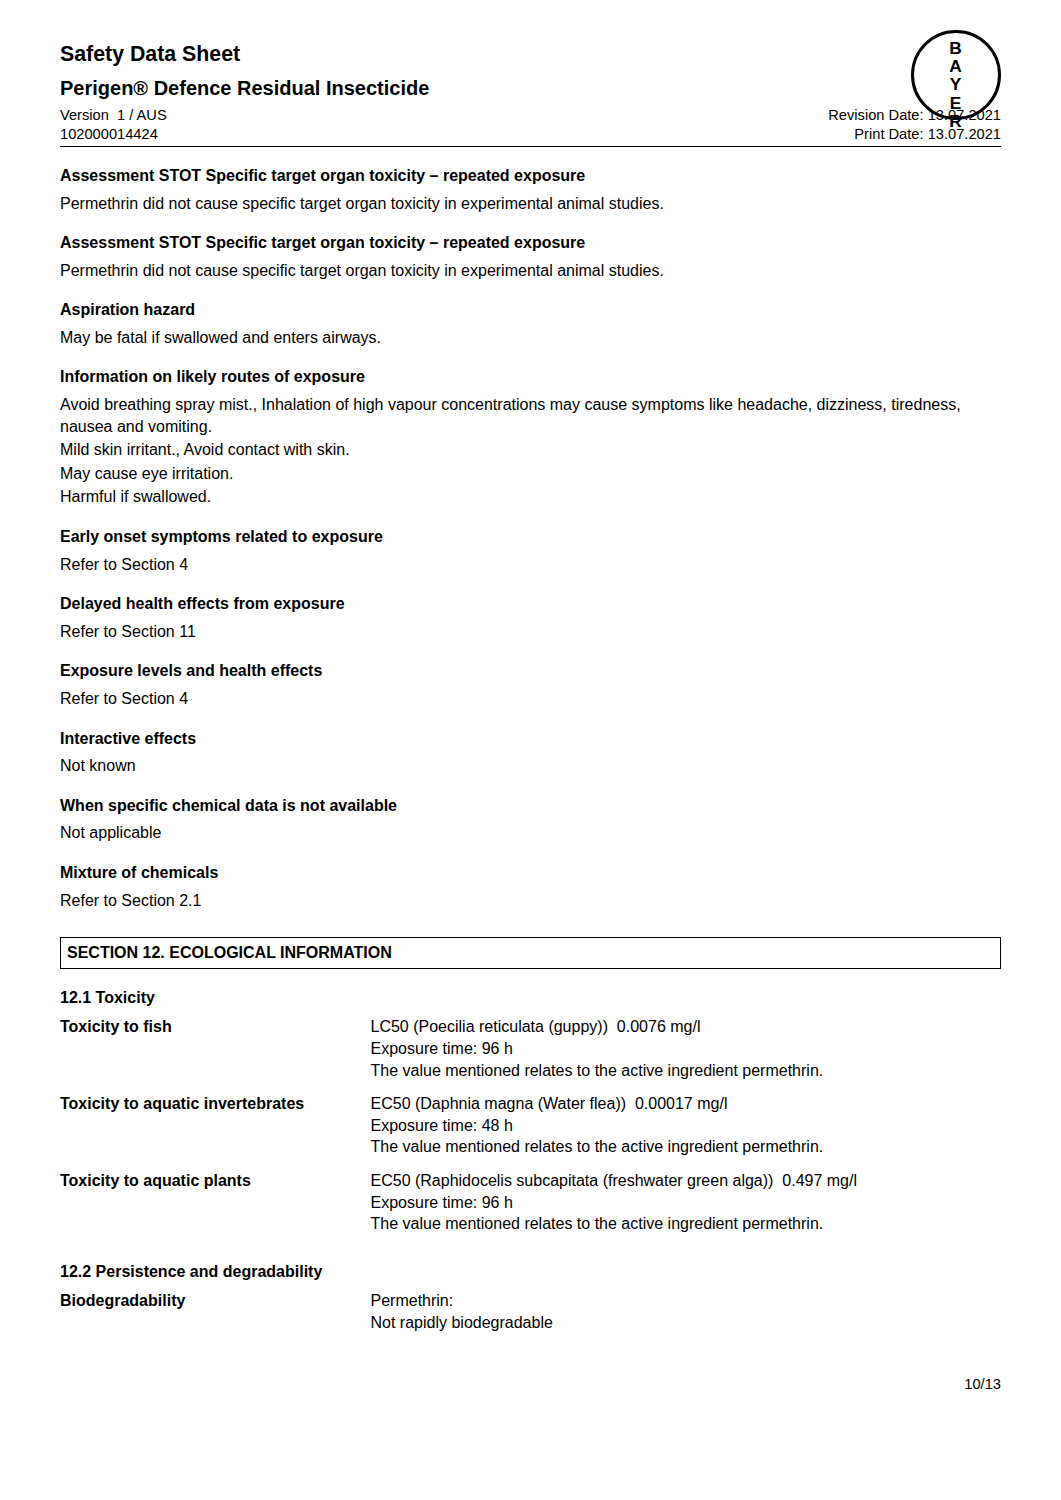B
A
Y
E
R
Safety Data Sheet
Perigen® Defence Residual Insecticide
Version 1 / AUS
102000014424
Revision Date: 13.07.2021
Print Date: 13.07.2021
Assessment STOT Specific target organ toxicity – repeated exposure
Permethrin did not cause specific target organ toxicity in experimental animal studies.
Assessment STOT Specific target organ toxicity – repeated exposure
Permethrin did not cause specific target organ toxicity in experimental animal studies.
Aspiration hazard
May be fatal if swallowed and enters airways.
Information on likely routes of exposure
Avoid breathing spray mist., Inhalation of high vapour concentrations may cause symptoms like headache, dizziness, tiredness, nausea and vomiting.
Mild skin irritant., Avoid contact with skin.
May cause eye irritation.
Harmful if swallowed.
Early onset symptoms related to exposure
Refer to Section 4
Delayed health effects from exposure
Refer to Section 11
Exposure levels and health effects
Refer to Section 4
Interactive effects
Not known
When specific chemical data is not available
Not applicable
Mixture of chemicals
Refer to Section 2.1
SECTION 12. ECOLOGICAL INFORMATION
12.1 Toxicity
| Toxicity to fish | LC50 (Poecilia reticulata (guppy)) 0.0076 mg/l Exposure time: 96 h The value mentioned relates to the active ingredient permethrin. |
| Toxicity to aquatic invertebrates | EC50 (Daphnia magna (Water flea)) 0.00017 mg/l Exposure time: 48 h The value mentioned relates to the active ingredient permethrin. |
| Toxicity to aquatic plants | EC50 (Raphidocelis subcapitata (freshwater green alga)) 0.497 mg/l Exposure time: 96 h The value mentioned relates to the active ingredient permethrin. |
12.2 Persistence and degradability
| Biodegradability | Permethrin: Not rapidly biodegradable |
10/13